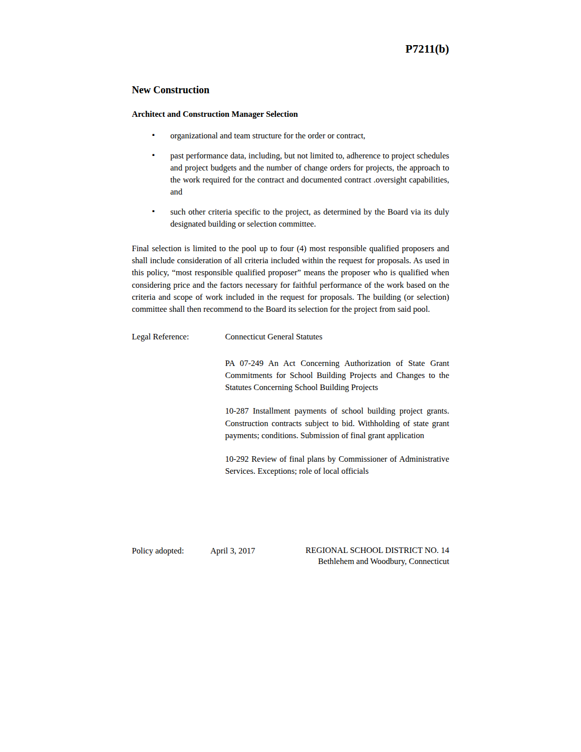P7211(b)
New Construction
Architect and Construction Manager Selection
organizational and team structure for the order or contract,
past performance data, including, but not limited to, adherence to project schedules and project budgets and the number of change orders for projects, the approach to the work required for the contract and documented contract .oversight capabilities, and
such other criteria specific to the project, as determined by the Board via its duly designated building or selection committee.
Final selection is limited to the pool up to four (4) most responsible qualified proposers and shall include consideration of all criteria included within the request for proposals. As used in this policy, “most responsible qualified proposer” means the proposer who is qualified when considering price and the factors necessary for faithful performance of the work based on the criteria and scope of work included in the request for proposals. The building (or selection) committee shall then recommend to the Board its selection for the project from said pool.
Legal Reference:
Connecticut General Statutes
PA 07-249 An Act Concerning Authorization of State Grant Commitments for School Building Projects and Changes to the Statutes Concerning School Building Projects
10-287 Installment payments of school building project grants. Construction contracts subject to bid. Withholding of state grant payments; conditions. Submission of final grant application
10-292 Review of final plans by Commissioner of Administrative Services. Exceptions; role of local officials
Policy adopted: April 3, 2017
REGIONAL SCHOOL DISTRICT NO. 14
Bethlehem and Woodbury, Connecticut